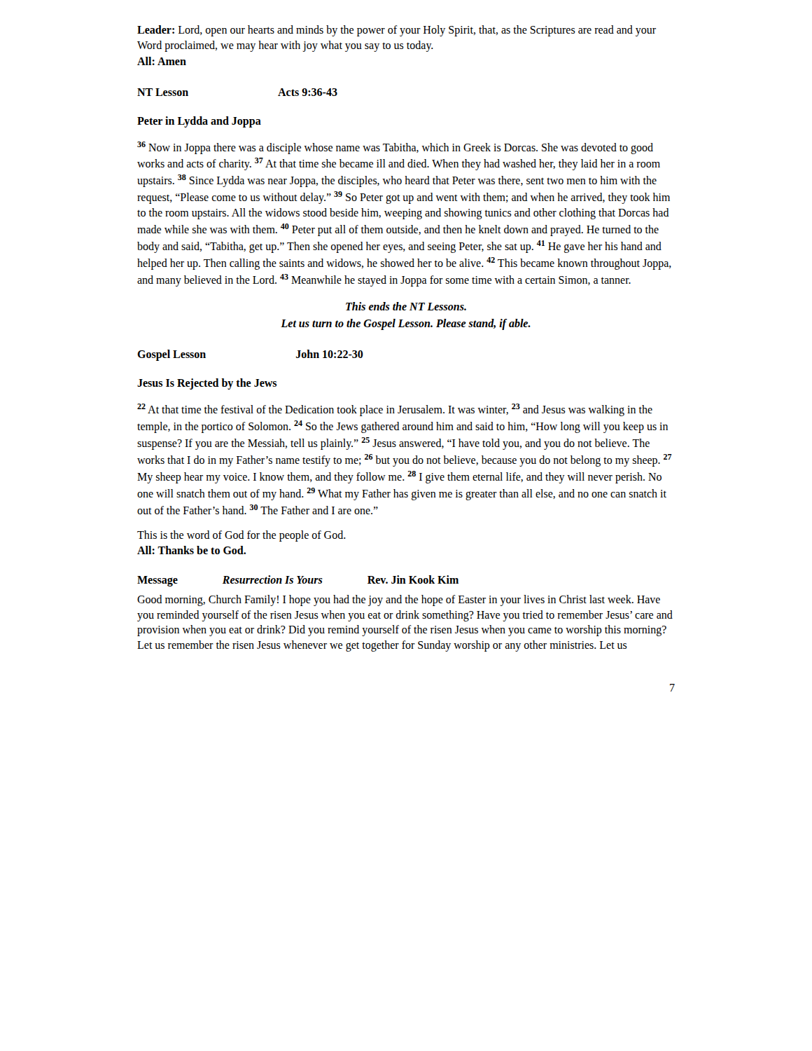Leader: Lord, open our hearts and minds by the power of your Holy Spirit, that, as the Scriptures are read and your Word proclaimed, we may hear with joy what you say to us today.
All: Amen
NT Lesson Acts 9:36-43
Peter in Lydda and Joppa
36 Now in Joppa there was a disciple whose name was Tabitha, which in Greek is Dorcas. She was devoted to good works and acts of charity. 37 At that time she became ill and died. When they had washed her, they laid her in a room upstairs. 38 Since Lydda was near Joppa, the disciples, who heard that Peter was there, sent two men to him with the request, “Please come to us without delay.” 39 So Peter got up and went with them; and when he arrived, they took him to the room upstairs. All the widows stood beside him, weeping and showing tunics and other clothing that Dorcas had made while she was with them. 40 Peter put all of them outside, and then he knelt down and prayed. He turned to the body and said, “Tabitha, get up.” Then she opened her eyes, and seeing Peter, she sat up. 41 He gave her his hand and helped her up. Then calling the saints and widows, he showed her to be alive. 42 This became known throughout Joppa, and many believed in the Lord. 43 Meanwhile he stayed in Joppa for some time with a certain Simon, a tanner.
This ends the NT Lessons.
Let us turn to the Gospel Lesson. Please stand, if able.
Gospel Lesson John 10:22-30
Jesus Is Rejected by the Jews
22 At that time the festival of the Dedication took place in Jerusalem. It was winter, 23 and Jesus was walking in the temple, in the portico of Solomon. 24 So the Jews gathered around him and said to him, “How long will you keep us in suspense? If you are the Messiah, tell us plainly.” 25 Jesus answered, “I have told you, and you do not believe. The works that I do in my Father’s name testify to me; 26 but you do not believe, because you do not belong to my sheep. 27 My sheep hear my voice. I know them, and they follow me. 28 I give them eternal life, and they will never perish. No one will snatch them out of my hand. 29 What my Father has given me is greater than all else, and no one can snatch it out of the Father’s hand. 30 The Father and I are one.”
This is the word of God for the people of God.
All: Thanks be to God.
Message Resurrection Is Yours Rev. Jin Kook Kim
Good morning, Church Family! I hope you had the joy and the hope of Easter in your lives in Christ last week. Have you reminded yourself of the risen Jesus when you eat or drink something? Have you tried to remember Jesus’ care and provision when you eat or drink? Did you remind yourself of the risen Jesus when you came to worship this morning? Let us remember the risen Jesus whenever we get together for Sunday worship or any other ministries. Let us
7